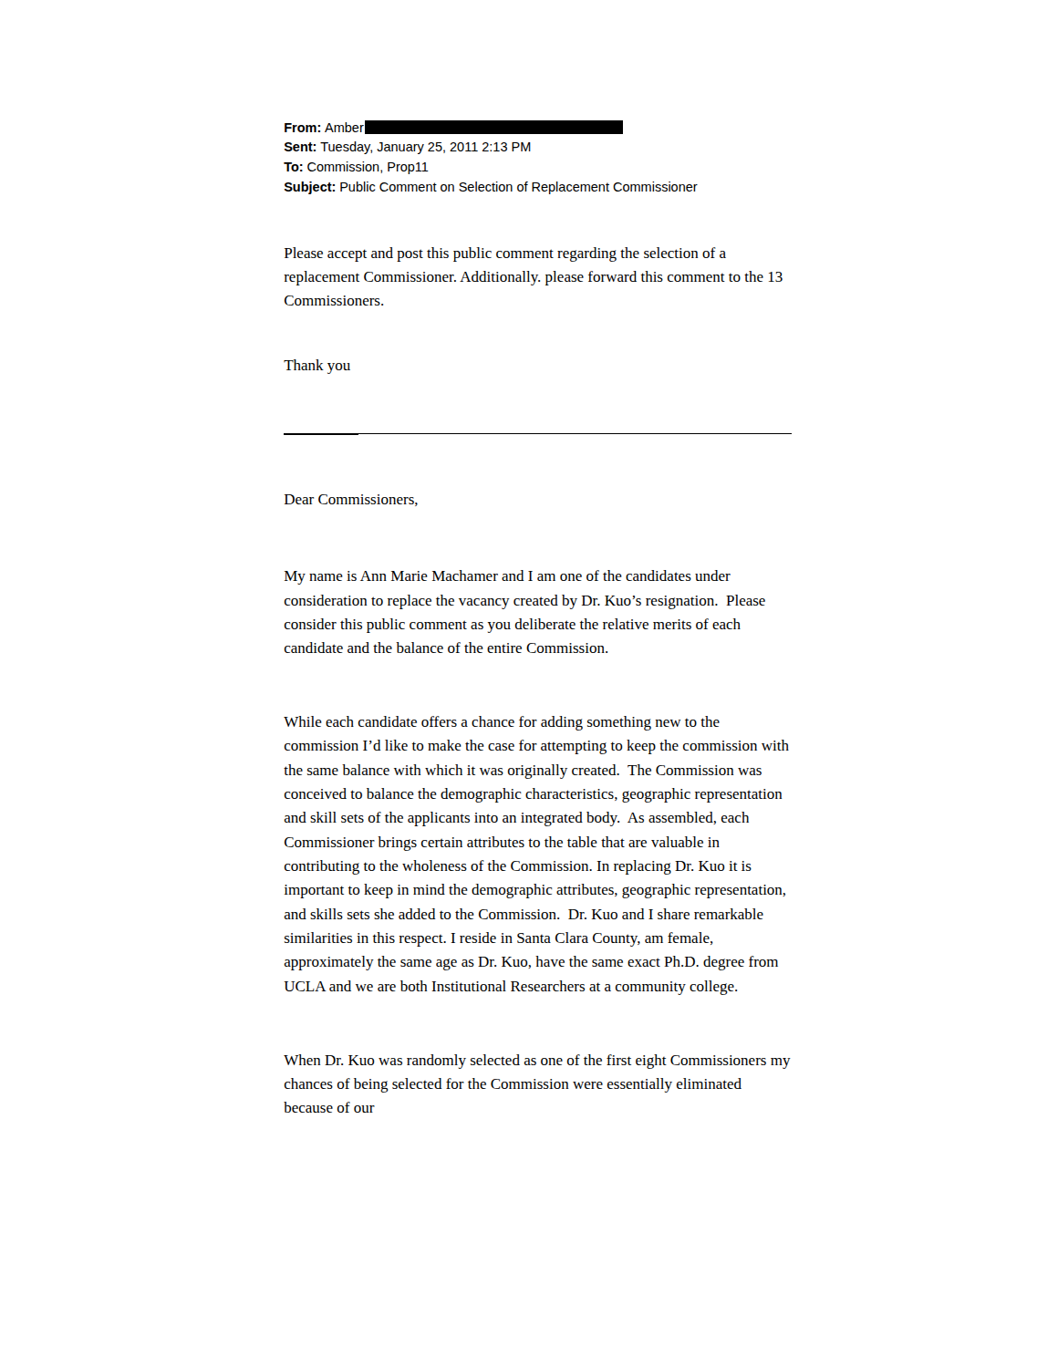From: Amber
Sent: Tuesday, January 25, 2011 2:13 PM
To: Commission, Prop11
Subject: Public Comment on Selection of Replacement Commissioner
Please accept and post this public comment regarding the selection of a replacement Commissioner. Additionally. please forward this comment to the 13 Commissioners.
Thank you
Dear Commissioners,
My name is Ann Marie Machamer and I am one of the candidates under consideration to replace the vacancy created by Dr. Kuo’s resignation. Please consider this public comment as you deliberate the relative merits of each candidate and the balance of the entire Commission.
While each candidate offers a chance for adding something new to the commission I’d like to make the case for attempting to keep the commission with the same balance with which it was originally created. The Commission was conceived to balance the demographic characteristics, geographic representation and skill sets of the applicants into an integrated body. As assembled, each Commissioner brings certain attributes to the table that are valuable in contributing to the wholeness of the Commission. In replacing Dr. Kuo it is important to keep in mind the demographic attributes, geographic representation, and skills sets she added to the Commission. Dr. Kuo and I share remarkable similarities in this respect. I reside in Santa Clara County, am female, approximately the same age as Dr. Kuo, have the same exact Ph.D. degree from UCLA and we are both Institutional Researchers at a community college.
When Dr. Kuo was randomly selected as one of the first eight Commissioners my chances of being selected for the Commission were essentially eliminated because of our